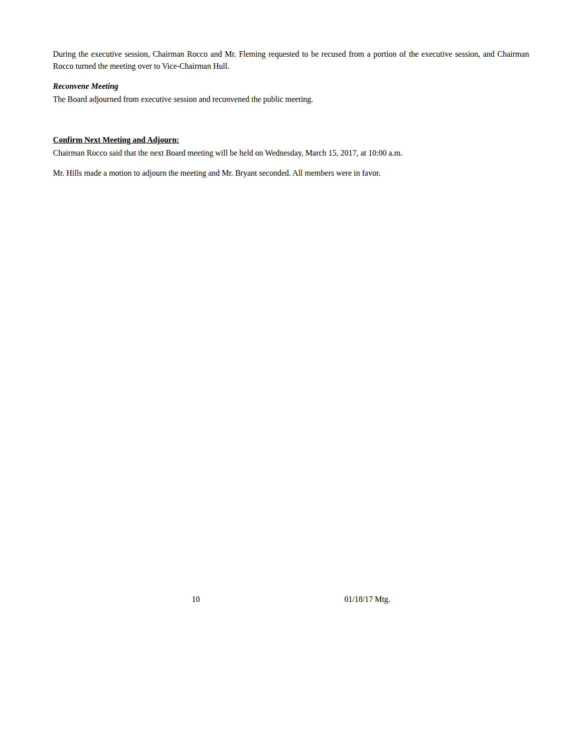During the executive session, Chairman Rocco and Mr. Fleming requested to be recused from a portion of the executive session, and Chairman Rocco turned the meeting over to Vice-Chairman Hull.
Reconvene Meeting
The Board adjourned from executive session and reconvened the public meeting.
Confirm Next Meeting and Adjourn:
Chairman Rocco said that the next Board meeting will be held on Wednesday, March 15, 2017, at 10:00 a.m.
Mr. Hills made a motion to adjourn the meeting and Mr. Bryant seconded. All members were in favor.
10 01/18/17 Mtg.